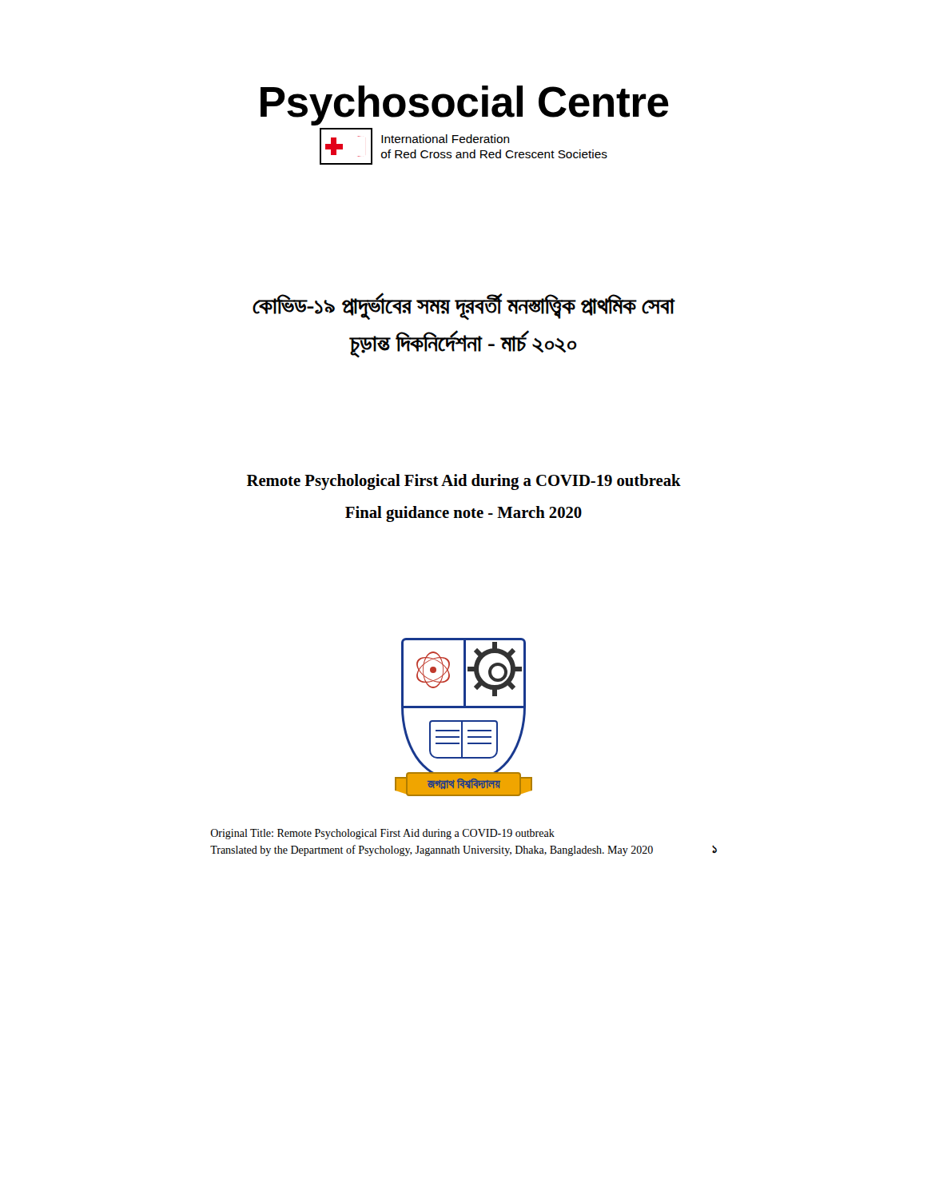Psychosocial Centre
International Federation
of Red Cross and Red Crescent Societies
কোভিড-১৯ প্রাদুর্ভাবের সময় দূরবর্তী মনস্তাত্ত্বিক প্রাথমিক সেবা
চূড়ান্ত দিকনির্দেশনা - মার্চ ২০২০
Remote Psychological First Aid during a COVID-19 outbreak
Final guidance note - March 2020
জগন্নাথ বিশ্ববিদ্যালয়
Original Title: Remote Psychological First Aid during a COVID-19 outbreak
Translated by the Department of Psychology, Jagannath University, Dhaka, Bangladesh. May 2020
১